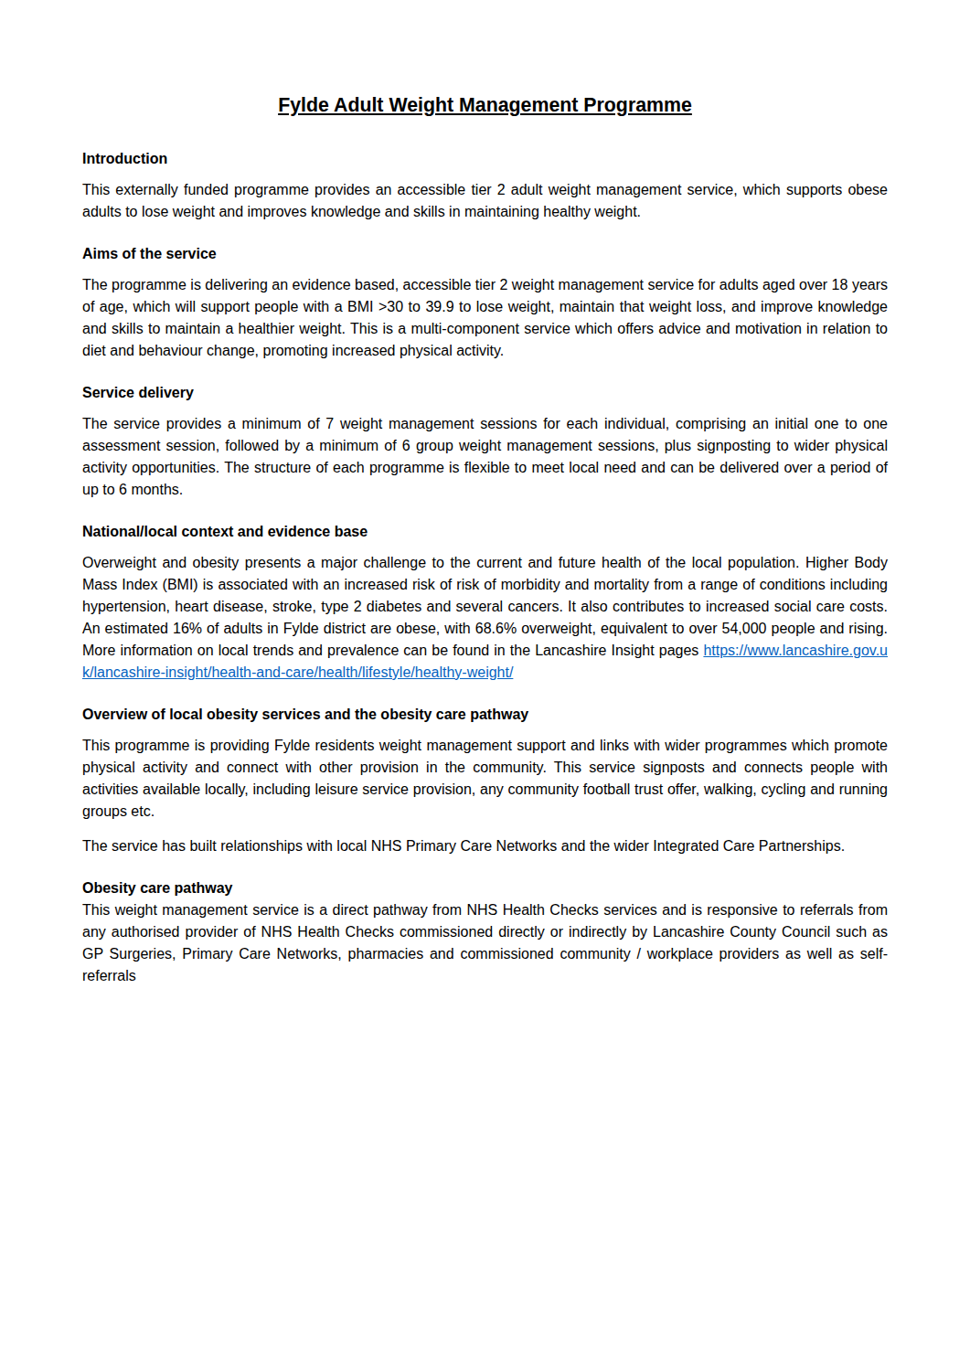Fylde Adult Weight Management Programme
Introduction
This externally funded programme provides an accessible tier 2 adult weight management service, which supports obese adults to lose weight and improves knowledge and skills in maintaining healthy weight.
Aims of the service
The programme is delivering an evidence based, accessible tier 2 weight management service for adults aged over 18 years of age, which will support people with a BMI >30 to 39.9 to lose weight, maintain that weight loss, and improve knowledge and skills to maintain a healthier weight. This is a multi-component service which offers advice and motivation in relation to diet and behaviour change, promoting increased physical activity.
Service delivery
The service provides a minimum of 7 weight management sessions for each individual, comprising an initial one to one assessment session, followed by a minimum of 6 group weight management sessions, plus signposting to wider physical activity opportunities. The structure of each programme is flexible to meet local need and can be delivered over a period of up to 6 months.
National/local context and evidence base
Overweight and obesity presents a major challenge to the current and future health of the local population. Higher Body Mass Index (BMI) is associated with an increased risk of risk of morbidity and mortality from a range of conditions including hypertension, heart disease, stroke, type 2 diabetes and several cancers. It also contributes to increased social care costs. An estimated 16% of adults in Fylde district are obese, with 68.6% overweight, equivalent to over 54,000 people and rising. More information on local trends and prevalence can be found in the Lancashire Insight pages https://www.lancashire.gov.uk/lancashire-insight/health-and-care/health/lifestyle/healthy-weight/
Overview of local obesity services and the obesity care pathway
This programme is providing Fylde residents weight management support and links with wider programmes which promote physical activity and connect with other provision in the community. This service signposts and connects people with activities available locally, including leisure service provision, any community football trust offer, walking, cycling and running groups etc.
The service has built relationships with local NHS Primary Care Networks and the wider Integrated Care Partnerships.
Obesity care pathway
This weight management service is a direct pathway from NHS Health Checks services and is responsive to referrals from any authorised provider of NHS Health Checks commissioned directly or indirectly by Lancashire County Council such as GP Surgeries, Primary Care Networks, pharmacies and commissioned community / workplace providers as well as self-referrals